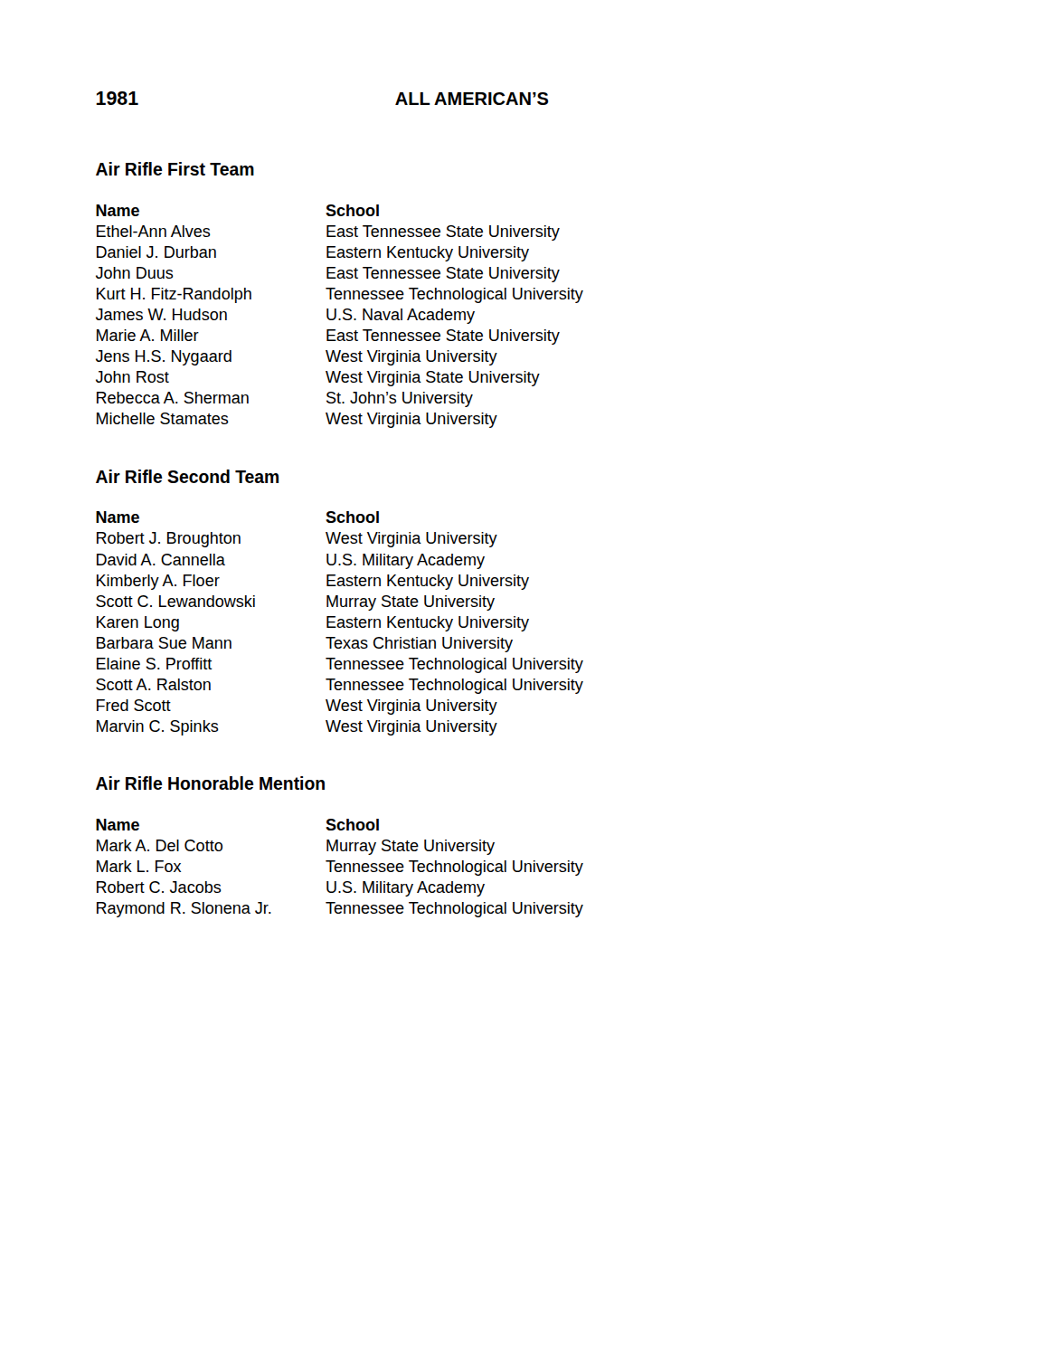1981 ALL AMERICAN’S
Air Rifle First Team
| Name | School |
| --- | --- |
| Ethel-Ann Alves | East Tennessee State University |
| Daniel J. Durban | Eastern Kentucky University |
| John Duus | East Tennessee State University |
| Kurt H. Fitz-Randolph | Tennessee Technological University |
| James W. Hudson | U.S. Naval Academy |
| Marie A. Miller | East Tennessee State University |
| Jens H.S. Nygaard | West Virginia University |
| John Rost | West Virginia State University |
| Rebecca A. Sherman | St. John’s University |
| Michelle Stamates | West Virginia University |
Air Rifle Second Team
| Name | School |
| --- | --- |
| Robert J. Broughton | West Virginia University |
| David A. Cannella | U.S. Military Academy |
| Kimberly A. Floer | Eastern Kentucky University |
| Scott C. Lewandowski | Murray State University |
| Karen Long | Eastern Kentucky University |
| Barbara Sue Mann | Texas Christian University |
| Elaine S. Proffitt | Tennessee Technological University |
| Scott A. Ralston | Tennessee Technological University |
| Fred Scott | West Virginia University |
| Marvin C. Spinks | West Virginia University |
Air Rifle Honorable Mention
| Name | School |
| --- | --- |
| Mark A. Del Cotto | Murray State University |
| Mark L. Fox | Tennessee Technological University |
| Robert C. Jacobs | U.S. Military Academy |
| Raymond R. Slonena Jr. | Tennessee Technological University |